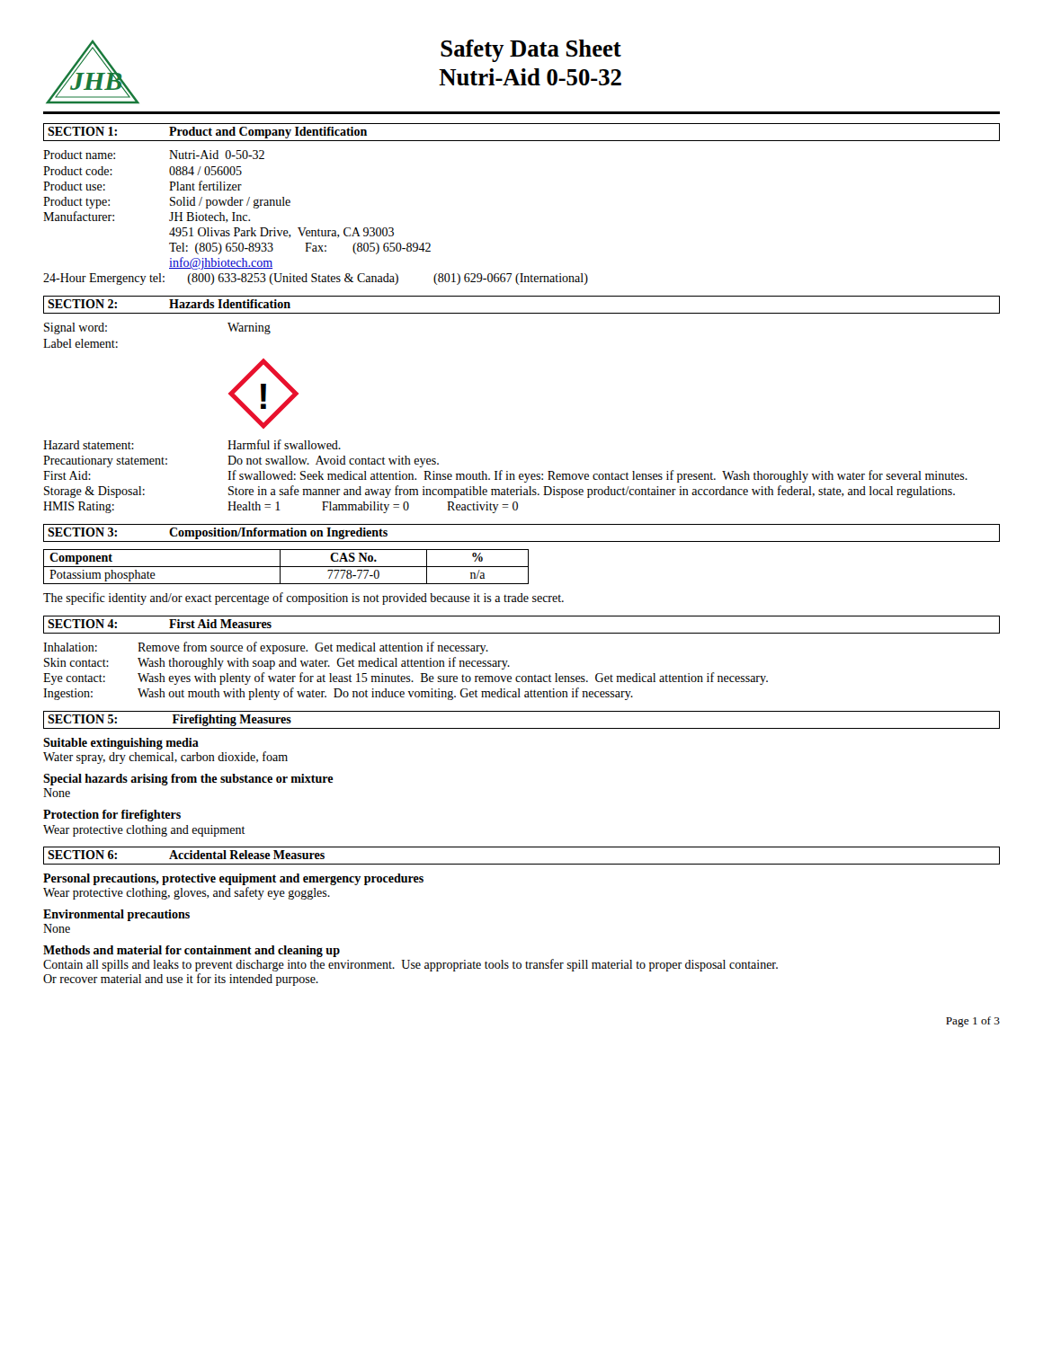JHB
Safety Data Sheet
Nutri-Aid 0-50-32
SECTION 1: Product and Company Identification
| Product name: | Nutri-Aid 0-50-32 |
| Product code: | 0884 / 056005 |
| Product use: | Plant fertilizer |
| Product type: | Solid / powder / granule |
| Manufacturer: | JH Biotech, Inc. |
| | 4951 Olivas Park Drive, Ventura, CA 93003 |
| | Tel: (805) 650-8933 Fax: (805) 650-8942 |
| | info@jhbiotech.com |
| 24-Hour Emergency tel: (800) 633-8253 (United States & Canada) (801) 629-0667 (International) |
SECTION 2: Hazards Identification
| Signal word: | Warning |
| Label element: | |
!
| Hazard statement: | Harmful if swallowed. |
| Precautionary statement: | Do not swallow. Avoid contact with eyes. |
| First Aid: | If swallowed: Seek medical attention. Rinse mouth. If in eyes: Remove contact lenses if present. Wash thoroughly with water for several minutes. |
| Storage & Disposal: | Store in a safe manner and away from incompatible materials. Dispose product/container in accordance with federal, state, and local regulations. |
| HMIS Rating: | Health = 1 Flammability = 0 Reactivity = 0 |
SECTION 3: Composition/Information on Ingredients
| Component | CAS No. | % |
| --- | --- | --- |
| Potassium phosphate | 7778-77-0 | n/a |
The specific identity and/or exact percentage of composition is not provided because it is a trade secret.
SECTION 4: First Aid Measures
| Inhalation: | Remove from source of exposure. Get medical attention if necessary. |
| Skin contact: | Wash thoroughly with soap and water. Get medical attention if necessary. |
| Eye contact: | Wash eyes with plenty of water for at least 15 minutes. Be sure to remove contact lenses. Get medical attention if necessary. |
| Ingestion: | Wash out mouth with plenty of water. Do not induce vomiting. Get medical attention if necessary. |
SECTION 5: Firefighting Measures
Suitable extinguishing media
Water spray, dry chemical, carbon dioxide, foam
Special hazards arising from the substance or mixture
None
Protection for firefighters
Wear protective clothing and equipment
SECTION 6: Accidental Release Measures
Personal precautions, protective equipment and emergency procedures
Wear protective clothing, gloves, and safety eye goggles.
Environmental precautions
None
Methods and material for containment and cleaning up
Contain all spills and leaks to prevent discharge into the environment. Use appropriate tools to transfer spill material to proper disposal container.
Or recover material and use it for its intended purpose.
Page 1 of 3